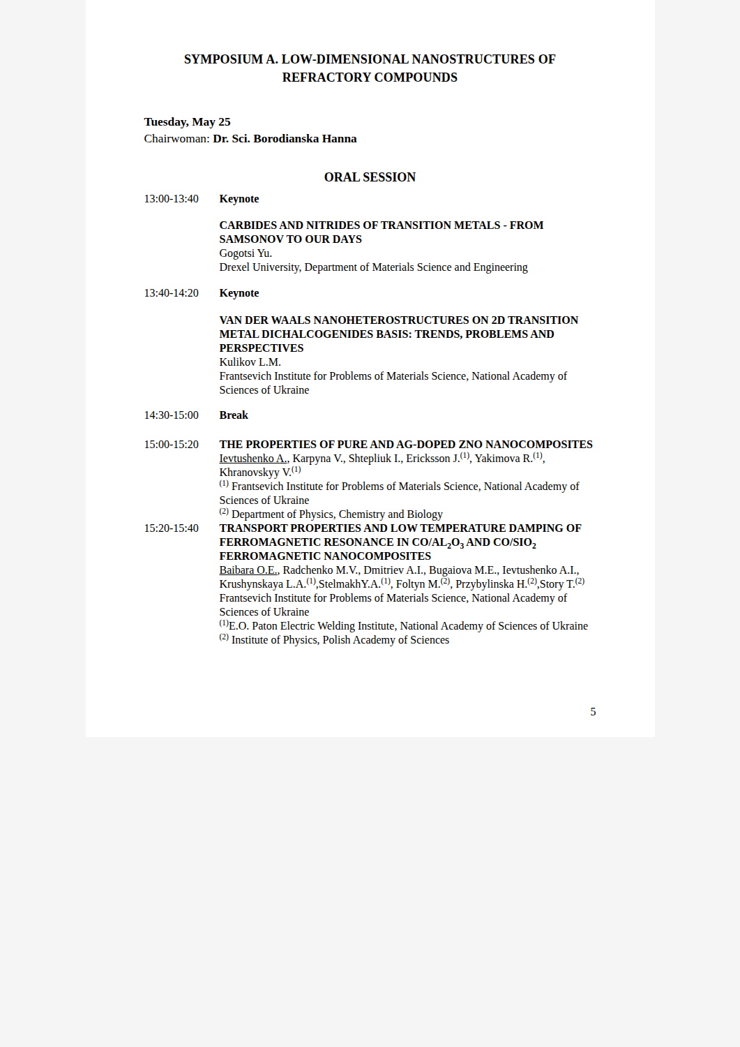SYMPOSIUM A. LOW-DIMENSIONAL NANOSTRUCTURES OF
REFRACTORY COMPOUNDS
Tuesday, May 25
Chairwoman: Dr. Sci. Borodianska Hanna
ORAL SESSION
| 13:00-13:40 | Keynote CARBIDES AND NITRIDES OF TRANSITION METALS - FROM SAMSONOV TO OUR DAYS Gogotsi Yu. Drexel University, Department of Materials Science and Engineering |
| 13:40-14:20 | Keynote VAN DER WAALS NANOHETEROSTRUCTURES ON 2D TRANSITION METAL DICHALCOGENIDES BASIS: TRENDS, PROBLEMS AND PERSPECTIVES Kulikov L.M. Frantsevich Institute for Problems of Materials Science, National Academy of Sciences of Ukraine |
| 14:30-15:00 | Break |
| 15:00-15:20 | THE PROPERTIES OF PURE AND Ag-DOPED ZnO NANOCOMPOSITES Ievtushenko A. , Karpyna V., Shtepliuk I., Ericksson J. (1) , Yakimova R. (1) , Khranovskyy V. (1) (1) Frantsevich Institute for Problems of Materials Science, National Academy of Sciences of Ukraine (2) Department of Physics, Chemistry and Biology |
| 15:20-15:40 | TRANSPORT PROPERTIES AND LOW TEMPERATURE DAMPING OF FERROMAGNETIC RESONANCE IN Co/Al 2 O 3 AND Co/SiO 2 FERROMAGNETIC NANOCOMPOSITES Baibara O.E. , Radchenko M.V., Dmitriev A.I., Bugaiova M.E., Ievtushenko A.I., Krushynskaya L.A. (1) ,StelmakhY.A. (1) , Foltyn M. (2) , Przybylinska H. (2) ,Story T. (2) Frantsevich Institute for Problems of Materials Science, National Academy of Sciences of Ukraine (1) E.O. Paton Electric Welding Institute, National Academy of Sciences of Ukraine (2) Institute of Physics, Polish Academy of Sciences |
5